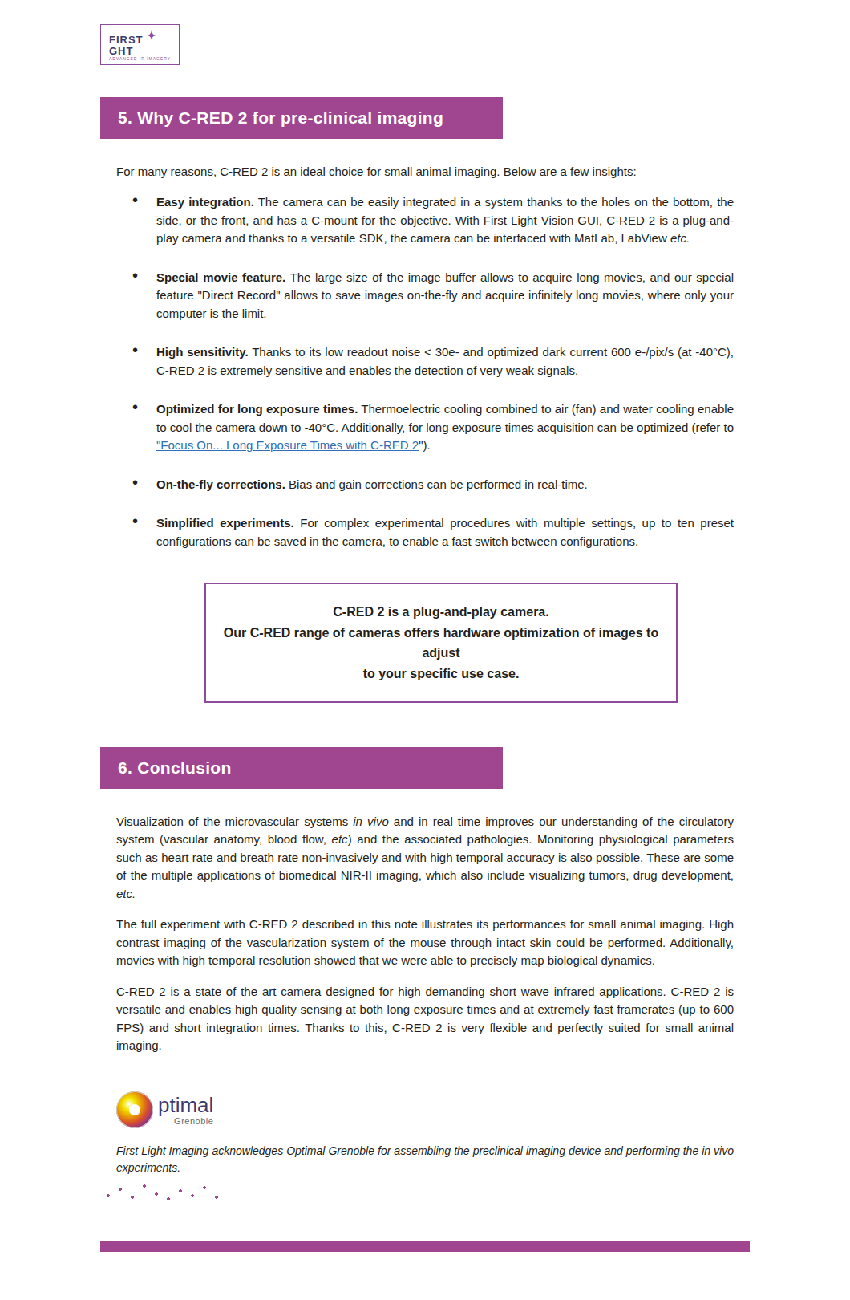FIRST ✦
GHT
ADVANCED IR IMAGERY
5. Why C-RED 2 for pre-clinical imaging
For many reasons, C-RED 2 is an ideal choice for small animal imaging. Below are a few insights:
Easy integration. The camera can be easily integrated in a system thanks to the holes on the bottom, the side, or the front, and has a C-mount for the objective. With First Light Vision GUI, C-RED 2 is a plug-and-play camera and thanks to a versatile SDK, the camera can be interfaced with MatLab, LabView etc.
Special movie feature. The large size of the image buffer allows to acquire long movies, and our special feature "Direct Record" allows to save images on-the-fly and acquire infinitely long movies, where only your computer is the limit.
High sensitivity. Thanks to its low readout noise < 30e- and optimized dark current 600 e-/pix/s (at -40°C), C-RED 2 is extremely sensitive and enables the detection of very weak signals.
Optimized for long exposure times. Thermoelectric cooling combined to air (fan) and water cooling enable to cool the camera down to -40°C. Additionally, for long exposure times acquisition can be optimized (refer to "Focus On... Long Exposure Times with C-RED 2").
On-the-fly corrections. Bias and gain corrections can be performed in real-time.
Simplified experiments. For complex experimental procedures with multiple settings, up to ten preset configurations can be saved in the camera, to enable a fast switch between configurations.
C-RED 2 is a plug-and-play camera.
Our C-RED range of cameras offers hardware optimization of images to adjust
to your specific use case.
6. Conclusion
Visualization of the microvascular systems in vivo and in real time improves our understanding of the circulatory system (vascular anatomy, blood flow, etc) and the associated pathologies. Monitoring physiological parameters such as heart rate and breath rate non-invasively and with high temporal accuracy is also possible. These are some of the multiple applications of biomedical NIR-II imaging, which also include visualizing tumors, drug development, etc.
The full experiment with C-RED 2 described in this note illustrates its performances for small animal imaging. High contrast imaging of the vascularization system of the mouse through intact skin could be performed. Additionally, movies with high temporal resolution showed that we were able to precisely map biological dynamics.
C-RED 2 is a state of the art camera designed for high demanding short wave infrared applications. C-RED 2 is versatile and enables high quality sensing at both long exposure times and at extremely fast framerates (up to 600 FPS) and short integration times. Thanks to this, C-RED 2 is very flexible and perfectly suited for small animal imaging.
ptimal
Grenoble
First Light Imaging acknowledges Optimal Grenoble for assembling the preclinical imaging device and performing the in vivo experiments.